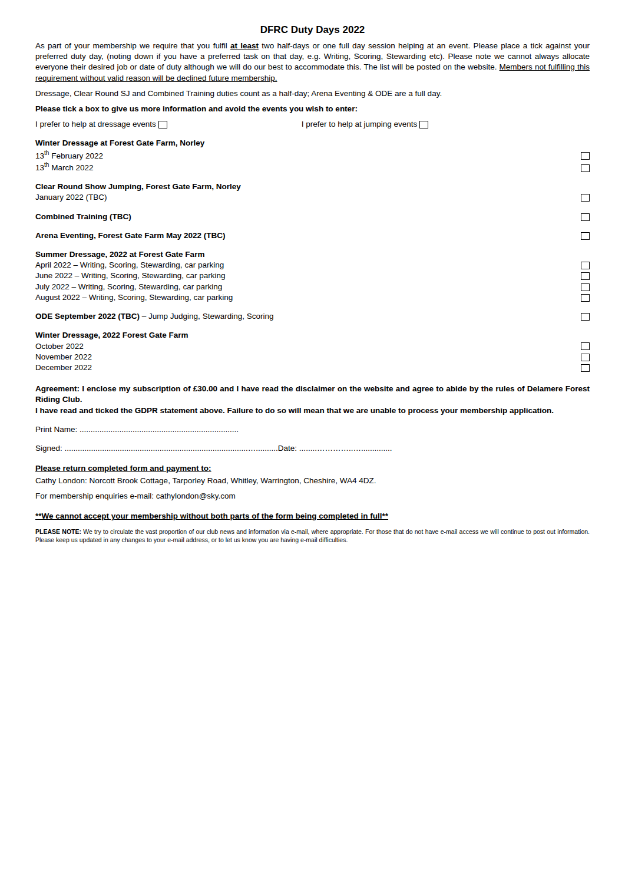DFRC Duty Days 2022
As part of your membership we require that you fulfil at least two half-days or one full day session helping at an event. Please place a tick against your preferred duty day, (noting down if you have a preferred task on that day, e.g. Writing, Scoring, Stewarding etc). Please note we cannot always allocate everyone their desired job or date of duty although we will do our best to accommodate this. The list will be posted on the website. Members not fulfilling this requirement without valid reason will be declined future membership.
Dressage, Clear Round SJ and Combined Training duties count as a half-day; Arena Eventing & ODE are a full day.
Please tick a box to give us more information and avoid the events you wish to enter:
I prefer to help at dressage events
I prefer to help at jumping events
Winter Dressage at Forest Gate Farm, Norley
13th February 2022
13th March 2022
Clear Round Show Jumping, Forest Gate Farm, Norley
January 2022 (TBC)
Combined Training (TBC)
Arena Eventing, Forest Gate Farm May 2022 (TBC)
Summer Dressage, 2022 at Forest Gate Farm
April 2022 – Writing, Scoring, Stewarding, car parking
June 2022 – Writing, Scoring, Stewarding, car parking
July 2022 – Writing, Scoring, Stewarding, car parking
August 2022 – Writing, Scoring, Stewarding, car parking
ODE September 2022 (TBC) – Jump Judging, Stewarding, Scoring
Winter Dressage, 2022 Forest Gate Farm
October 2022
November 2022
December 2022
Agreement: I enclose my subscription of £30.00 and I have read the disclaimer on the website and agree to abide by the rules of Delamere Forest Riding Club.
I have read and ticked the GDPR statement above. Failure to do so will mean that we are unable to process your membership application.
Print Name: ........................................................................
Signed: ...................................................................................…..........Date: ........…………..…..............
Please return completed form and payment to:
Cathy London: Norcott Brook Cottage, Tarporley Road, Whitley, Warrington, Cheshire, WA4 4DZ.
For membership enquiries e-mail: cathylondon@sky.com
**We cannot accept your membership without both parts of the form being completed in full**
PLEASE NOTE: We try to circulate the vast proportion of our club news and information via e-mail, where appropriate. For those that do not have e-mail access we will continue to post out information. Please keep us updated in any changes to your e-mail address, or to let us know you are having e-mail difficulties.